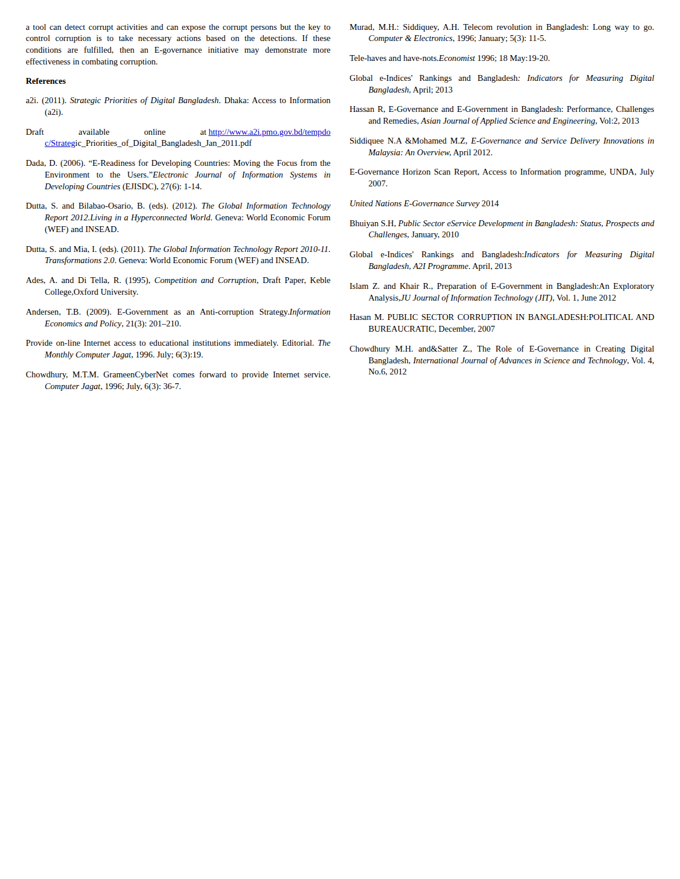a tool can detect corrupt activities and can expose the corrupt persons but the key to control corruption is to take necessary actions based on the detections. If these conditions are fulfilled, then an E-governance initiative may demonstrate more effectiveness in combating corruption.
References
a2i. (2011). Strategic Priorities of Digital Bangladesh. Dhaka: Access to Information (a2i).
Draft available online at http://www.a2i.pmo.gov.bd/tempdoc/Strategic_Priorities_of_Digital_Bangladesh_Jan_2011.pdf
Dada, D. (2006). “E-Readiness for Developing Countries: Moving the Focus from the Environment to the Users.”Electronic Journal of Information Systems in Developing Countries (EJISDC), 27(6): 1-14.
Dutta, S. and Bilabao-Osario, B. (eds). (2012). The Global Information Technology Report 2012.Living in a Hyperconnected World. Geneva: World Economic Forum (WEF) and INSEAD.
Dutta, S. and Mia, I. (eds). (2011). The Global Information Technology Report 2010-11. Transformations 2.0. Geneva: World Economic Forum (WEF) and INSEAD.
Ades, A. and Di Tella, R. (1995), Competition and Corruption, Draft Paper, Keble College,Oxford University.
Andersen, T.B. (2009). E-Government as an Anti-corruption Strategy.Information Economics and Policy, 21(3): 201–210.
Provide on-line Internet access to educational institutions immediately. Editorial. The Monthly Computer Jagat, 1996. July; 6(3):19.
Chowdhury, M.T.M. GrameenCyberNet comes forward to provide Internet service. Computer Jagat, 1996; July, 6(3): 36-7.
Murad, M.H.: Siddiquey, A.H. Telecom revolution in Bangladesh: Long way to go. Computer & Electronics, 1996; January; 5(3): 11-5.
Tele-haves and have-nots.Economist 1996; 18 May:19-20.
Global e-Indices' Rankings and Bangladesh: Indicators for Measuring Digital Bangladesh, April; 2013
Hassan R, E-Governance and E-Government in Bangladesh: Performance, Challenges and Remedies, Asian Journal of Applied Science and Engineering, Vol:2, 2013
Siddiquee N.A &Mohamed M.Z, E-Governance and Service Delivery Innovations in Malaysia: An Overview, April 2012.
E-Governance Horizon Scan Report, Access to Information programme, UNDA, July 2007.
United Nations E-Governance Survey 2014
Bhuiyan S.H, Public Sector eService Development in Bangladesh: Status, Prospects and Challenges, January, 2010
Global e-Indices' Rankings and Bangladesh:Indicators for Measuring Digital Bangladesh, A2I Programme. April, 2013
Islam Z. and Khair R., Preparation of E-Government in Bangladesh:An Exploratory Analysis,JU Journal of Information Technology (JIT), Vol. 1, June 2012
Hasan M. PUBLIC SECTOR CORRUPTION IN BANGLADESH:POLITICAL AND BUREAUCRATIC, December, 2007
Chowdhury M.H. and&Satter Z., The Role of E-Governance in Creating Digital Bangladesh, International Journal of Advances in Science and Technology, Vol. 4, No.6, 2012